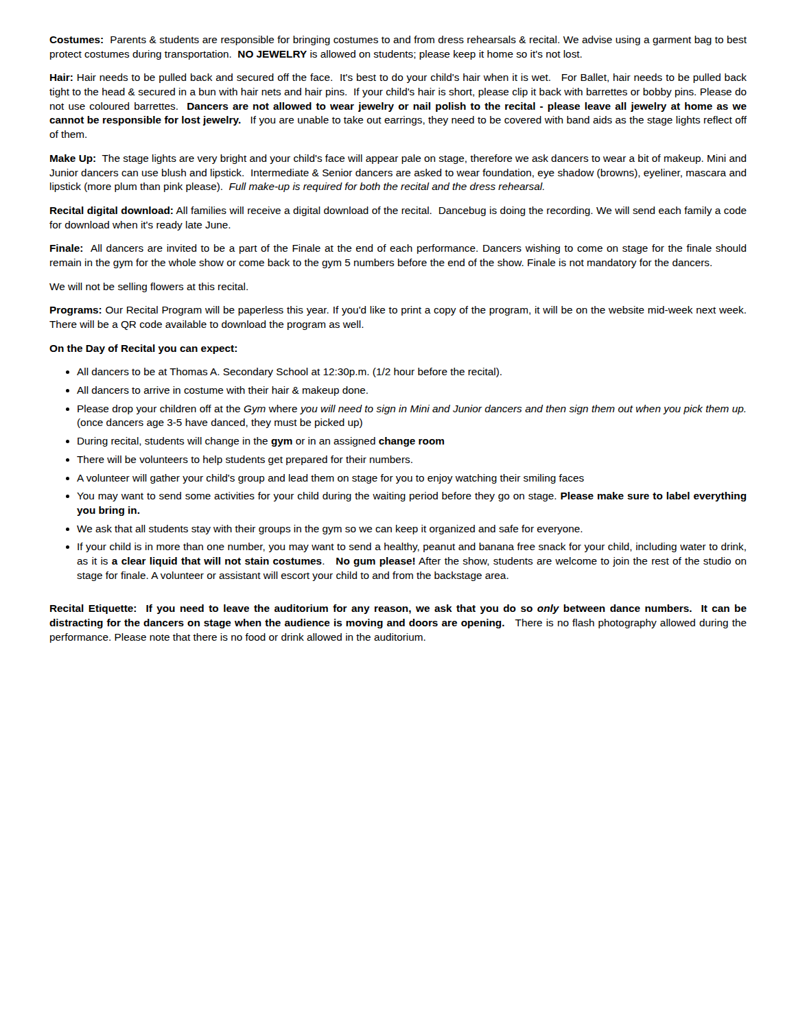Costumes: Parents & students are responsible for bringing costumes to and from dress rehearsals & recital. We advise using a garment bag to best protect costumes during transportation. NO JEWELRY is allowed on students; please keep it home so it's not lost.
Hair: Hair needs to be pulled back and secured off the face. It's best to do your child's hair when it is wet. For Ballet, hair needs to be pulled back tight to the head & secured in a bun with hair nets and hair pins. If your child's hair is short, please clip it back with barrettes or bobby pins. Please do not use coloured barrettes. Dancers are not allowed to wear jewelry or nail polish to the recital - please leave all jewelry at home as we cannot be responsible for lost jewelry. If you are unable to take out earrings, they need to be covered with band aids as the stage lights reflect off of them.
Make Up: The stage lights are very bright and your child's face will appear pale on stage, therefore we ask dancers to wear a bit of makeup. Mini and Junior dancers can use blush and lipstick. Intermediate & Senior dancers are asked to wear foundation, eye shadow (browns), eyeliner, mascara and lipstick (more plum than pink please). Full make-up is required for both the recital and the dress rehearsal.
Recital digital download: All families will receive a digital download of the recital. Dancebug is doing the recording. We will send each family a code for download when it's ready late June.
Finale: All dancers are invited to be a part of the Finale at the end of each performance. Dancers wishing to come on stage for the finale should remain in the gym for the whole show or come back to the gym 5 numbers before the end of the show. Finale is not mandatory for the dancers.
We will not be selling flowers at this recital.
Programs: Our Recital Program will be paperless this year. If you'd like to print a copy of the program, it will be on the website mid-week next week. There will be a QR code available to download the program as well.
On the Day of Recital you can expect:
All dancers to be at Thomas A. Secondary School at 12:30p.m. (1/2 hour before the recital).
All dancers to arrive in costume with their hair & makeup done.
Please drop your children off at the Gym where you will need to sign in Mini and Junior dancers and then sign them out when you pick them up. (once dancers age 3-5 have danced, they must be picked up)
During recital, students will change in the gym or in an assigned change room
There will be volunteers to help students get prepared for their numbers.
A volunteer will gather your child's group and lead them on stage for you to enjoy watching their smiling faces
You may want to send some activities for your child during the waiting period before they go on stage. Please make sure to label everything you bring in.
We ask that all students stay with their groups in the gym so we can keep it organized and safe for everyone.
If your child is in more than one number, you may want to send a healthy, peanut and banana free snack for your child, including water to drink, as it is a clear liquid that will not stain costumes. No gum please! After the show, students are welcome to join the rest of the studio on stage for finale. A volunteer or assistant will escort your child to and from the backstage area.
Recital Etiquette: If you need to leave the auditorium for any reason, we ask that you do so only between dance numbers. It can be distracting for the dancers on stage when the audience is moving and doors are opening. There is no flash photography allowed during the performance. Please note that there is no food or drink allowed in the auditorium.